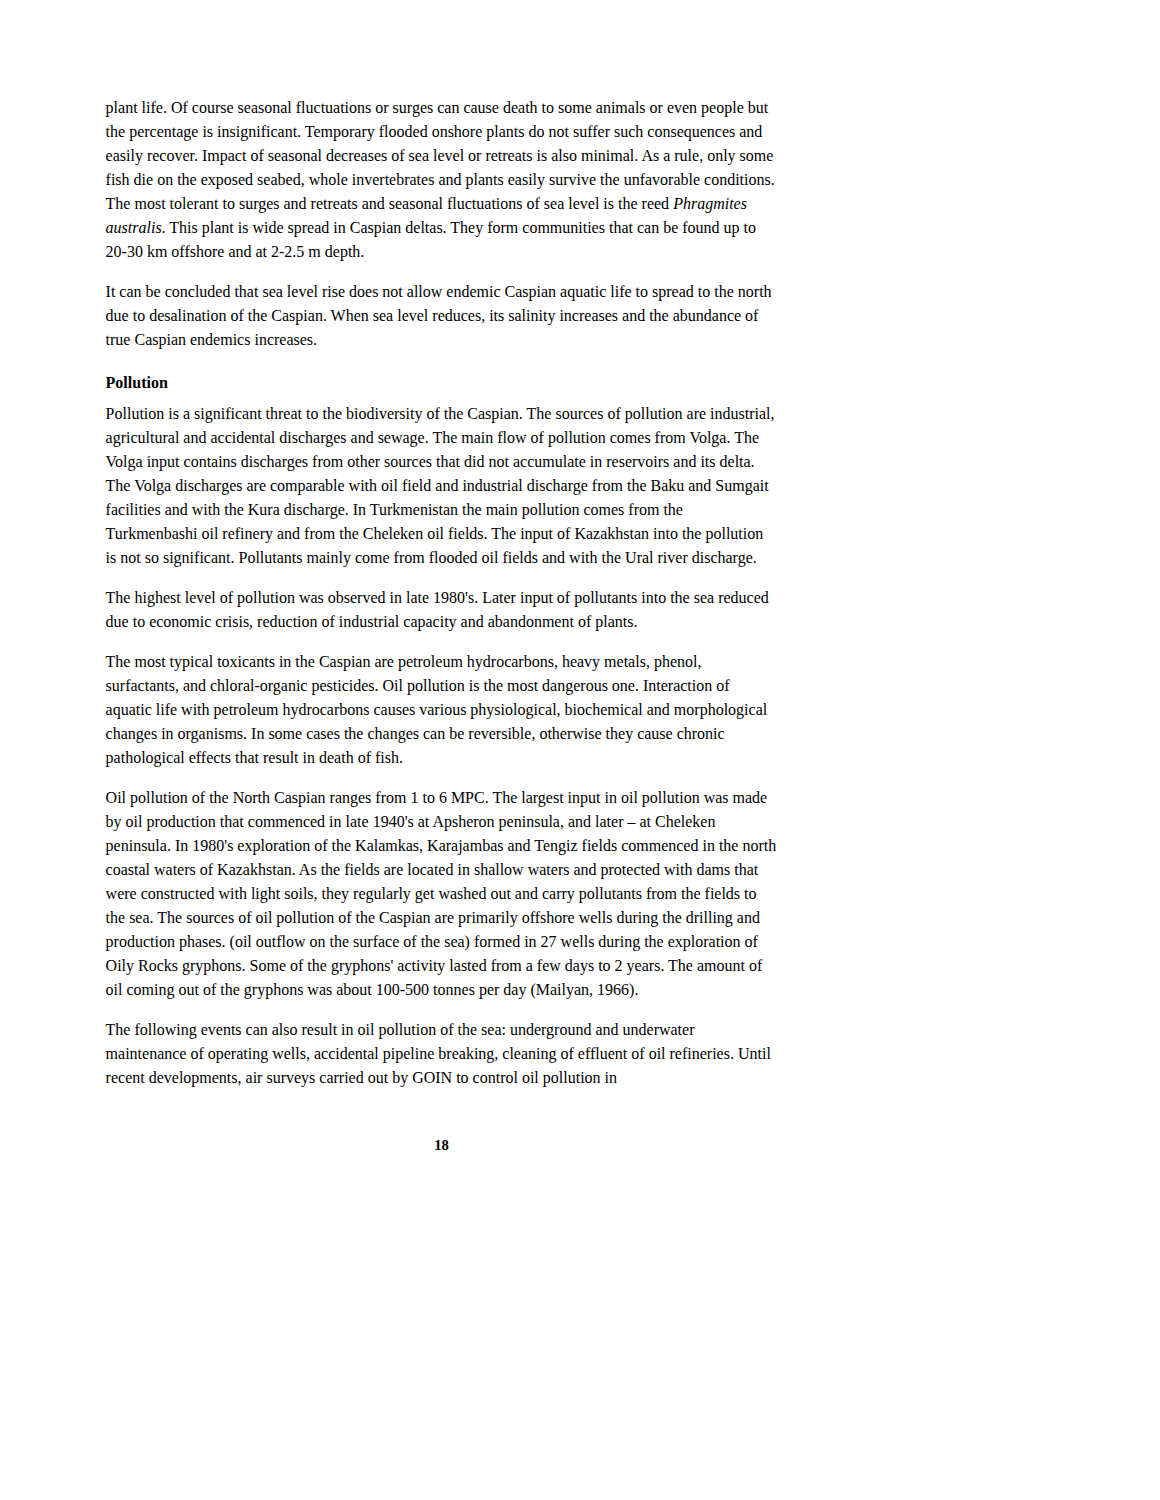plant life. Of course seasonal fluctuations or surges can cause death to some animals or even people but the percentage is insignificant. Temporary flooded onshore plants do not suffer such consequences and easily recover. Impact of seasonal decreases of sea level or retreats is also minimal. As a rule, only some fish die on the exposed seabed, whole invertebrates and plants easily survive the unfavorable conditions. The most tolerant to surges and retreats and seasonal fluctuations of sea level is the reed Phragmites australis. This plant is wide spread in Caspian deltas. They form communities that can be found up to 20-30 km offshore and at 2-2.5 m depth.
It can be concluded that sea level rise does not allow endemic Caspian aquatic life to spread to the north due to desalination of the Caspian. When sea level reduces, its salinity increases and the abundance of true Caspian endemics increases.
Pollution
Pollution is a significant threat to the biodiversity of the Caspian. The sources of pollution are industrial, agricultural and accidental discharges and sewage. The main flow of pollution comes from Volga. The Volga input contains discharges from other sources that did not accumulate in reservoirs and its delta. The Volga discharges are comparable with oil field and industrial discharge from the Baku and Sumgait facilities and with the Kura discharge. In Turkmenistan the main pollution comes from the Turkmenbashi oil refinery and from the Cheleken oil fields. The input of Kazakhstan into the pollution is not so significant. Pollutants mainly come from flooded oil fields and with the Ural river discharge.
The highest level of pollution was observed in late 1980's. Later input of pollutants into the sea reduced due to economic crisis, reduction of industrial capacity and abandonment of plants.
The most typical toxicants in the Caspian are petroleum hydrocarbons, heavy metals, phenol, surfactants, and chloral-organic pesticides. Oil pollution is the most dangerous one. Interaction of aquatic life with petroleum hydrocarbons causes various physiological, biochemical and morphological changes in organisms. In some cases the changes can be reversible, otherwise they cause chronic pathological effects that result in death of fish.
Oil pollution of the North Caspian ranges from 1 to 6 MPC. The largest input in oil pollution was made by oil production that commenced in late 1940's at Apsheron peninsula, and later – at Cheleken peninsula. In 1980's exploration of the Kalamkas, Karajambas and Tengiz fields commenced in the north coastal waters of Kazakhstan. As the fields are located in shallow waters and protected with dams that were constructed with light soils, they regularly get washed out and carry pollutants from the fields to the sea. The sources of oil pollution of the Caspian are primarily offshore wells during the drilling and production phases. (oil outflow on the surface of the sea) formed in 27 wells during the exploration of Oily Rocks gryphons. Some of the gryphons' activity lasted from a few days to 2 years. The amount of oil coming out of the gryphons was about 100-500 tonnes per day (Mailyan, 1966).
The following events can also result in oil pollution of the sea: underground and underwater maintenance of operating wells, accidental pipeline breaking, cleaning of effluent of oil refineries. Until recent developments, air surveys carried out by GOIN to control oil pollution in
18